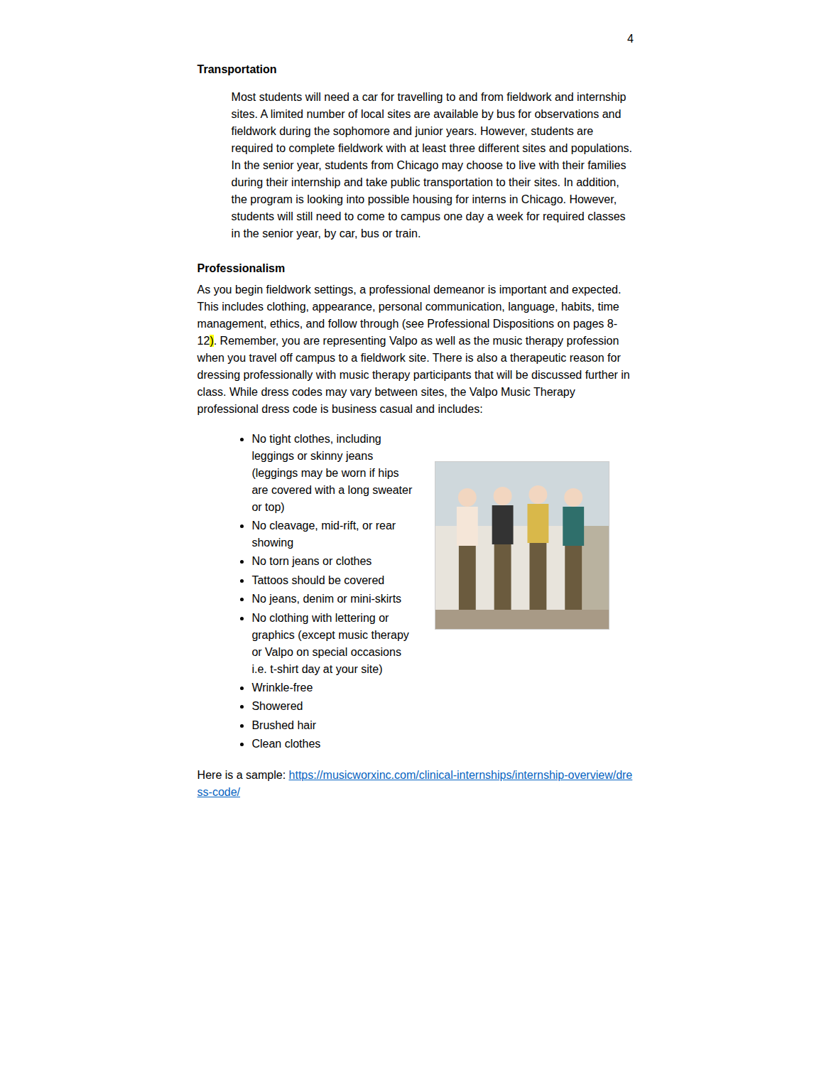4
Transportation
Most students will need a car for travelling to and from fieldwork and internship sites. A limited number of local sites are available by bus for observations and fieldwork during the sophomore and junior years. However, students are required to complete fieldwork with at least three different sites and populations. In the senior year, students from Chicago may choose to live with their families during their internship and take public transportation to their sites. In addition, the program is looking into possible housing for interns in Chicago. However, students will still need to come to campus one day a week for required classes in the senior year, by car, bus or train.
Professionalism
As you begin fieldwork settings, a professional demeanor is important and expected. This includes clothing, appearance, personal communication, language, habits, time management, ethics, and follow through (see Professional Dispositions on pages 8-12). Remember, you are representing Valpo as well as the music therapy profession when you travel off campus to a fieldwork site. There is also a therapeutic reason for dressing professionally with music therapy participants that will be discussed further in class. While dress codes may vary between sites, the Valpo Music Therapy professional dress code is business casual and includes:
No tight clothes, including leggings or skinny jeans (leggings may be worn if hips are covered with a long sweater or top)
No cleavage, mid-rift, or rear showing
No torn jeans or clothes
Tattoos should be covered
No jeans, denim or mini-skirts
No clothing with lettering or graphics (except music therapy or Valpo on special occasions i.e. t-shirt day at your site)
Wrinkle-free
Showered
Brushed hair
Clean clothes
Here is a sample: https://musicworxinc.com/clinical-internships/internship-overview/dress-code/